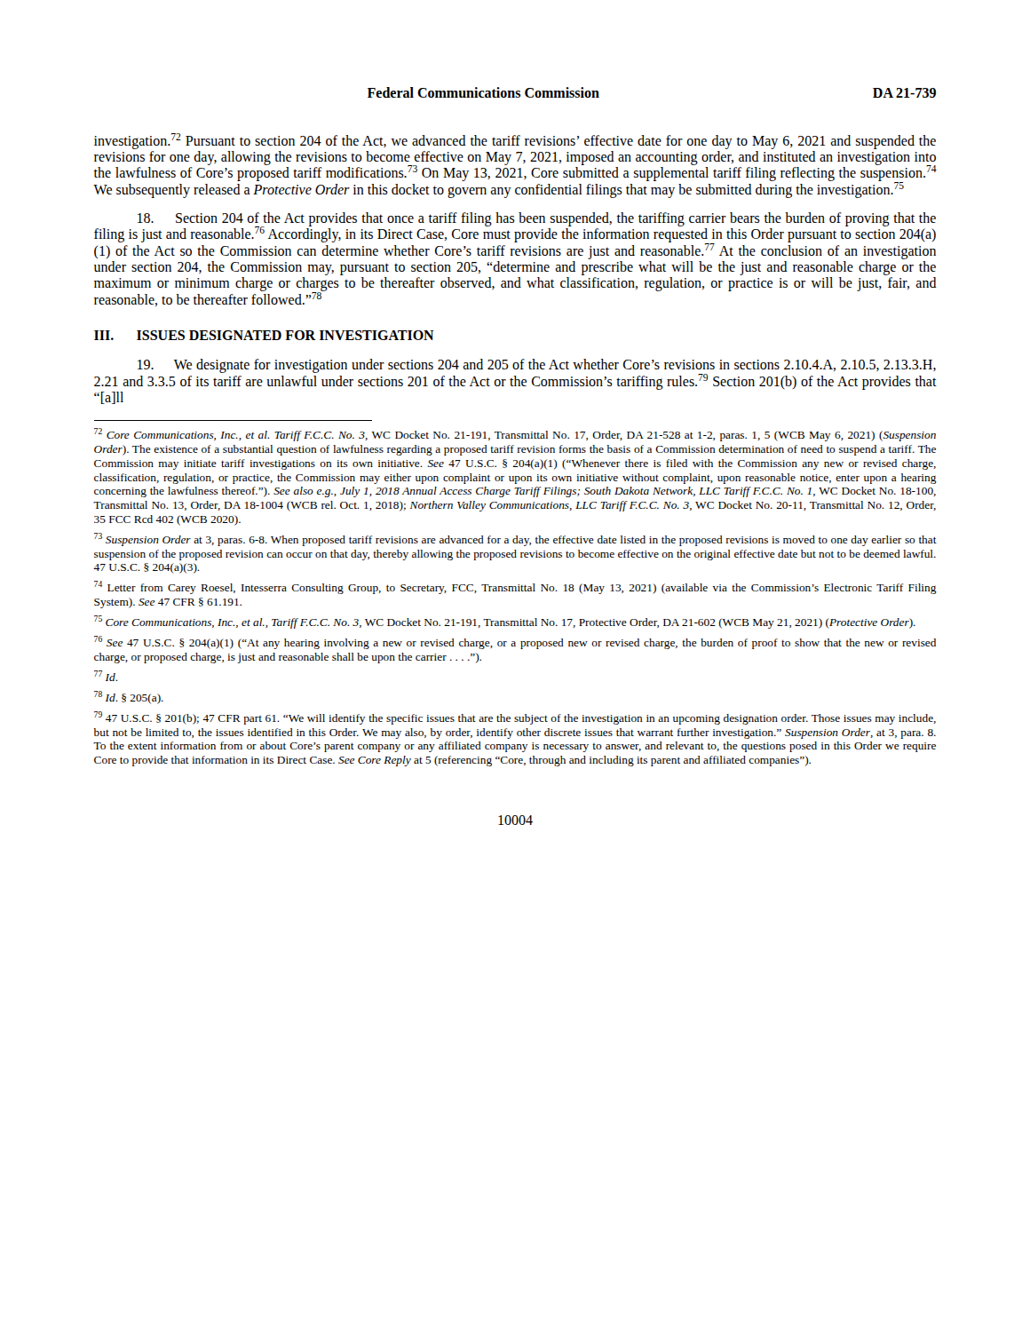Federal Communications Commission DA 21-739
investigation.72 Pursuant to section 204 of the Act, we advanced the tariff revisions’ effective date for one day to May 6, 2021 and suspended the revisions for one day, allowing the revisions to become effective on May 7, 2021, imposed an accounting order, and instituted an investigation into the lawfulness of Core’s proposed tariff modifications.73 On May 13, 2021, Core submitted a supplemental tariff filing reflecting the suspension.74 We subsequently released a Protective Order in this docket to govern any confidential filings that may be submitted during the investigation.75
18. Section 204 of the Act provides that once a tariff filing has been suspended, the tariffing carrier bears the burden of proving that the filing is just and reasonable.76 Accordingly, in its Direct Case, Core must provide the information requested in this Order pursuant to section 204(a)(1) of the Act so the Commission can determine whether Core’s tariff revisions are just and reasonable.77 At the conclusion of an investigation under section 204, the Commission may, pursuant to section 205, “determine and prescribe what will be the just and reasonable charge or the maximum or minimum charge or charges to be thereafter observed, and what classification, regulation, or practice is or will be just, fair, and reasonable, to be thereafter followed.”78
III. ISSUES DESIGNATED FOR INVESTIGATION
19. We designate for investigation under sections 204 and 205 of the Act whether Core’s revisions in sections 2.10.4.A, 2.10.5, 2.13.3.H, 2.21 and 3.3.5 of its tariff are unlawful under sections 201 of the Act or the Commission’s tariffing rules.79 Section 201(b) of the Act provides that “[a]ll
72 Core Communications, Inc., et al. Tariff F.C.C. No. 3, WC Docket No. 21-191, Transmittal No. 17, Order, DA 21-528 at 1-2, paras. 1, 5 (WCB May 6, 2021) (Suspension Order). The existence of a substantial question of lawfulness regarding a proposed tariff revision forms the basis of a Commission determination of need to suspend a tariff. The Commission may initiate tariff investigations on its own initiative. See 47 U.S.C. § 204(a)(1) (“Whenever there is filed with the Commission any new or revised charge, classification, regulation, or practice, the Commission may either upon complaint or upon its own initiative without complaint, upon reasonable notice, enter upon a hearing concerning the lawfulness thereof.”). See also e.g., July 1, 2018 Annual Access Charge Tariff Filings; South Dakota Network, LLC Tariff F.C.C. No. 1, WC Docket No. 18-100, Transmittal No. 13, Order, DA 18-1004 (WCB rel. Oct. 1, 2018); Northern Valley Communications, LLC Tariff F.C.C. No. 3, WC Docket No. 20-11, Transmittal No. 12, Order, 35 FCC Rcd 402 (WCB 2020).
73 Suspension Order at 3, paras. 6-8. When proposed tariff revisions are advanced for a day, the effective date listed in the proposed revisions is moved to one day earlier so that suspension of the proposed revision can occur on that day, thereby allowing the proposed revisions to become effective on the original effective date but not to be deemed lawful. 47 U.S.C. § 204(a)(3).
74 Letter from Carey Roesel, Intesserra Consulting Group, to Secretary, FCC, Transmittal No. 18 (May 13, 2021) (available via the Commission’s Electronic Tariff Filing System). See 47 CFR § 61.191.
75 Core Communications, Inc., et al., Tariff F.C.C. No. 3, WC Docket No. 21-191, Transmittal No. 17, Protective Order, DA 21-602 (WCB May 21, 2021) (Protective Order).
76 See 47 U.S.C. § 204(a)(1) (“At any hearing involving a new or revised charge, or a proposed new or revised charge, the burden of proof to show that the new or revised charge, or proposed charge, is just and reasonable shall be upon the carrier . . . .”).
77 Id.
78 Id. § 205(a).
79 47 U.S.C. § 201(b); 47 CFR part 61. “We will identify the specific issues that are the subject of the investigation in an upcoming designation order. Those issues may include, but not be limited to, the issues identified in this Order. We may also, by order, identify other discrete issues that warrant further investigation.” Suspension Order, at 3, para. 8. To the extent information from or about Core’s parent company or any affiliated company is necessary to answer, and relevant to, the questions posed in this Order we require Core to provide that information in its Direct Case. See Core Reply at 5 (referencing “Core, through and including its parent and affiliated companies”).
10004